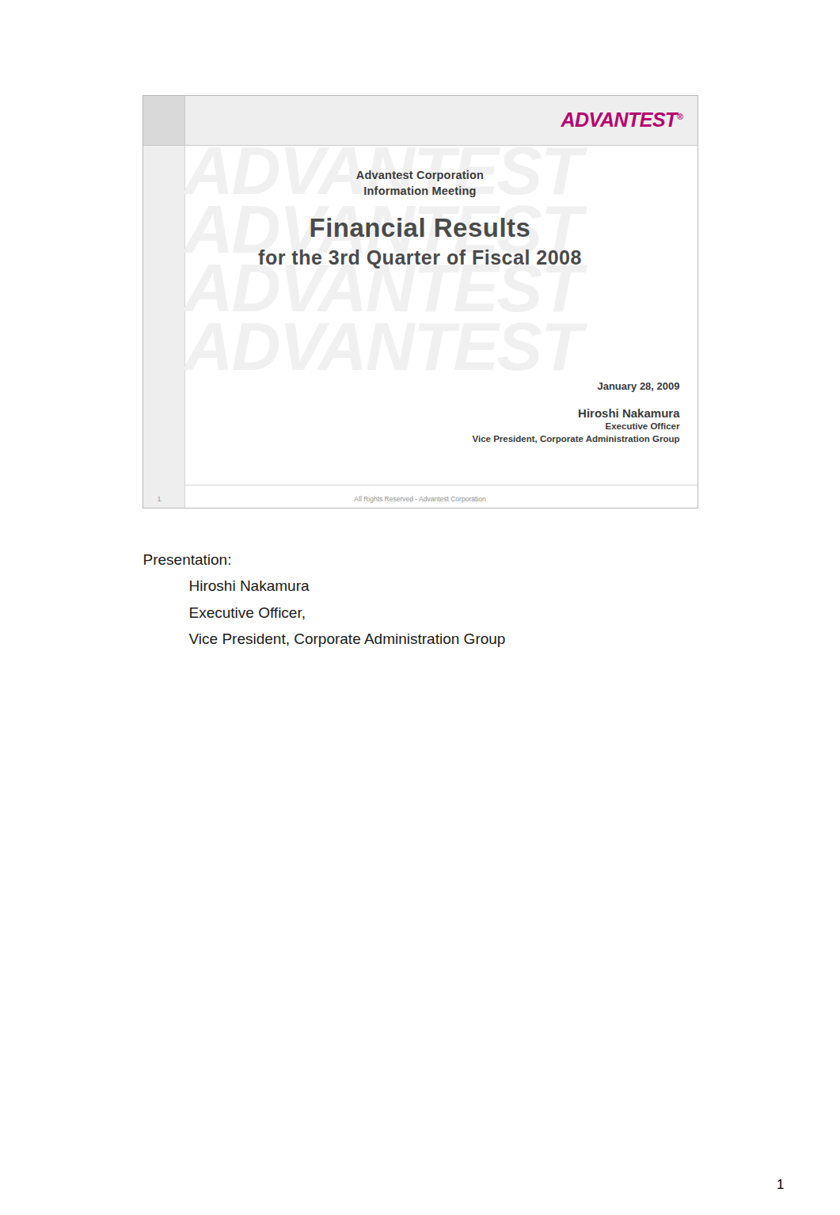ADVANTEST®
ADVANTEST ADVANTEST ADVANTEST ADVANTEST
Advantest Corporation
Information Meeting
Financial Results
for the 3rd Quarter of Fiscal 2008
January 28, 2009
Hiroshi Nakamura
Executive Officer
Vice President, Corporate Administration Group
1
All Rights Reserved - Advantest Corporation
Presentation:
Hiroshi Nakamura
Executive Officer,
Vice President, Corporate Administration Group
1